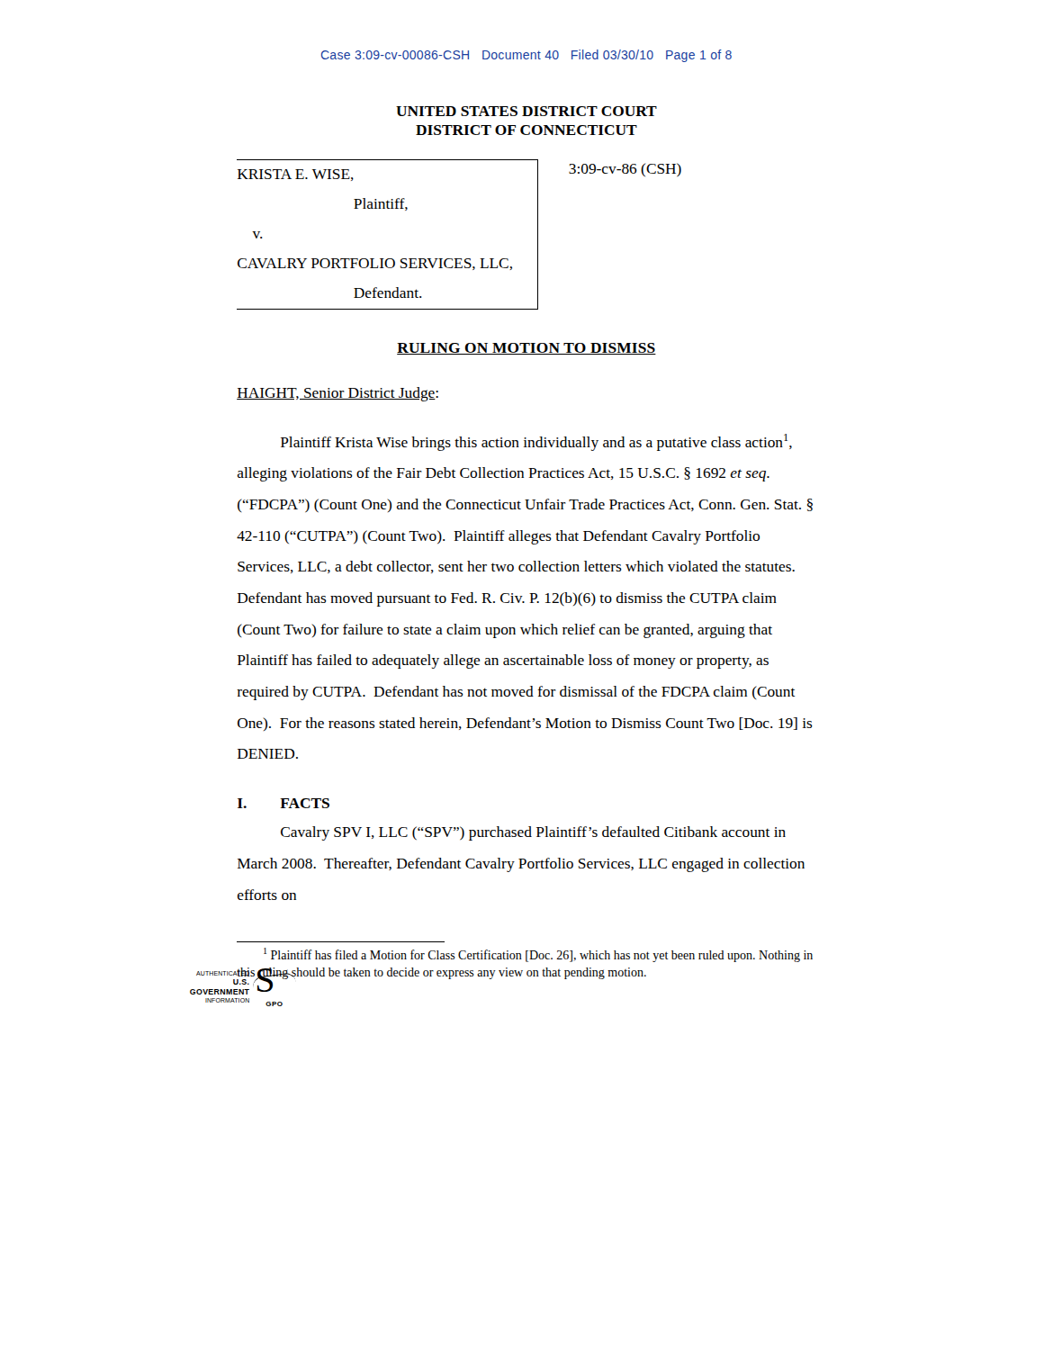Case 3:09-cv-00086-CSH Document 40 Filed 03/30/10 Page 1 of 8
UNITED STATES DISTRICT COURT
DISTRICT OF CONNECTICUT
| KRISTA E. WISE, Plaintiff, v. CAVALRY PORTFOLIO SERVICES, LLC, Defendant. | 3:09-cv-86 (CSH) |
RULING ON MOTION TO DISMISS
HAIGHT, Senior District Judge:
Plaintiff Krista Wise brings this action individually and as a putative class action1, alleging violations of the Fair Debt Collection Practices Act, 15 U.S.C. § 1692 et seq. (“FDCPA”) (Count One) and the Connecticut Unfair Trade Practices Act, Conn. Gen. Stat. § 42-110 (“CUTPA”) (Count Two). Plaintiff alleges that Defendant Cavalry Portfolio Services, LLC, a debt collector, sent her two collection letters which violated the statutes. Defendant has moved pursuant to Fed. R. Civ. P. 12(b)(6) to dismiss the CUTPA claim (Count Two) for failure to state a claim upon which relief can be granted, arguing that Plaintiff has failed to adequately allege an ascertainable loss of money or property, as required by CUTPA. Defendant has not moved for dismissal of the FDCPA claim (Count One). For the reasons stated herein, Defendant’s Motion to Dismiss Count Two [Doc. 19] is DENIED.
I. FACTS
Cavalry SPV I, LLC (“SPV”) purchased Plaintiff’s defaulted Citibank account in March 2008. Thereafter, Defendant Cavalry Portfolio Services, LLC engaged in collection efforts on
1 Plaintiff has filed a Motion for Class Certification [Doc. 26], which has not yet been ruled upon. Nothing in this ruling should be taken to decide or express any view on that pending motion.
AUTHENTICATED
U.S. GOVERNMENT
INFORMATION
S GPO